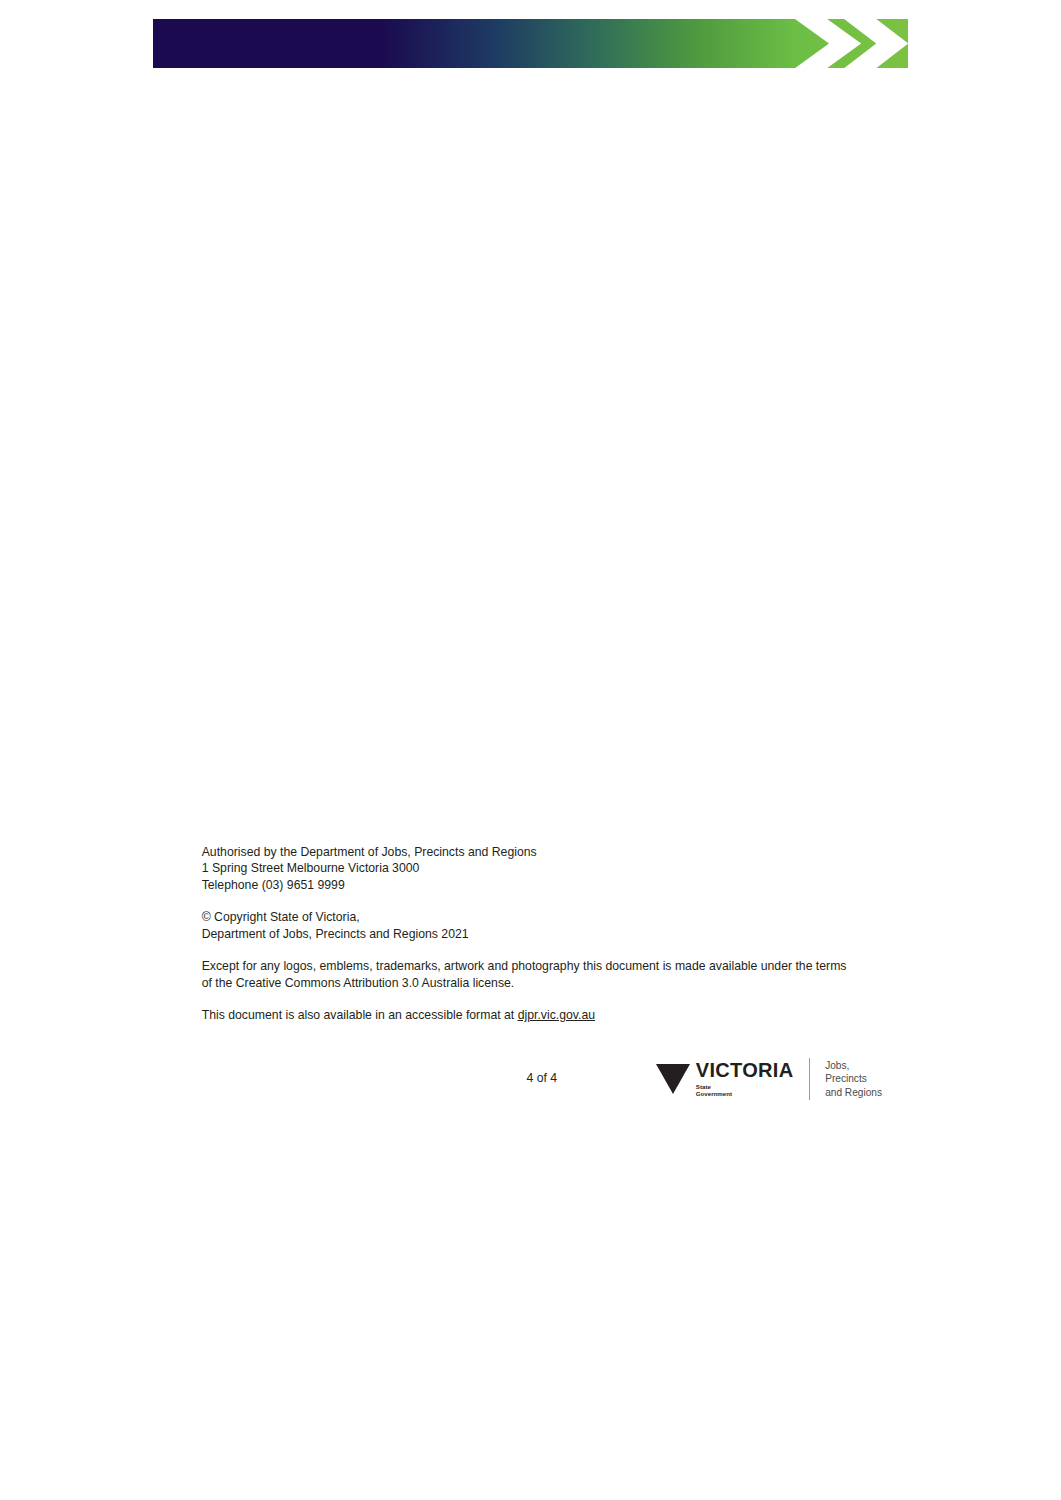Authorised by the Department of Jobs, Precincts and Regions
1 Spring Street Melbourne Victoria 3000
Telephone (03) 9651 9999
© Copyright State of Victoria,
Department of Jobs, Precincts and Regions 2021
Except for any logos, emblems, trademarks, artwork and photography this document is made available under the terms of the Creative Commons Attribution 3.0 Australia license.
This document is also available in an accessible format at djpr.vic.gov.au
4 of 4
VICTORIA State
Government
Jobs,
Precincts
and Regions